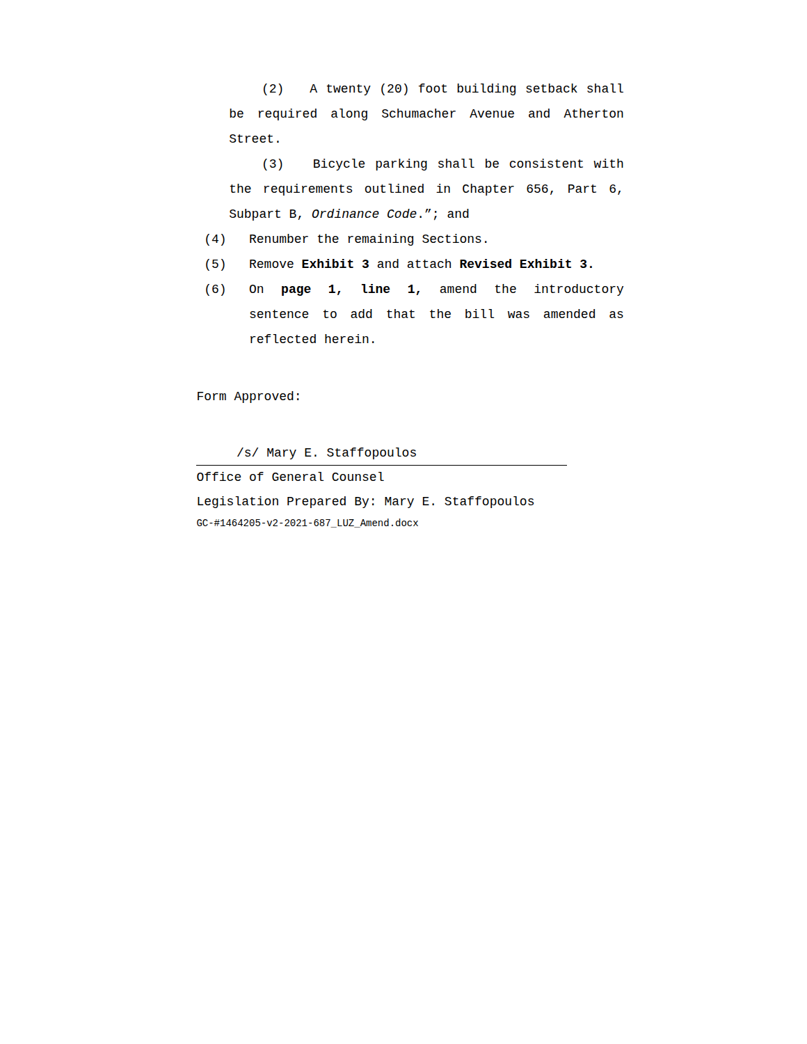(2) A twenty (20) foot building setback shall be required along Schumacher Avenue and Atherton Street.
(3) Bicycle parking shall be consistent with the requirements outlined in Chapter 656, Part 6, Subpart B, Ordinance Code.”; and
(4)
Renumber the remaining Sections.
(5)
Remove Exhibit 3 and attach Revised Exhibit 3.
(6)
On page 1, line 1, amend the introductory sentence to add that the bill was amended as reflected herein.
Form Approved:
/s/ Mary E. Staffopoulos
Office of General Counsel
Legislation Prepared By: Mary E. Staffopoulos
GC-#1464205-v2-2021-687_LUZ_Amend.docx